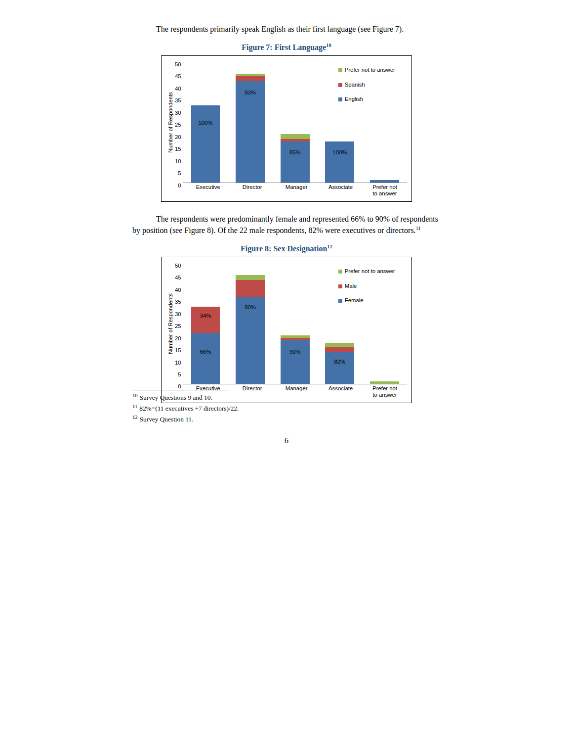The respondents primarily speak English as their first language (see Figure 7).
Figure 7: First Language10
Number of Respondents
50 45 40 35 30 25 20 15 10 5 0
Prefer not to answer
Spanish
English
100%
93%
85%
100%
Executive
Director
Manager
Associate
Prefer not to answer
The respondents were predominantly female and represented 66% to 90% of respondents by position (see Figure 8). Of the 22 male respondents, 82% were executives or directors.11
Figure 8: Sex Designation12
Number of Respondents
50 45 40 35 30 25 20 15 10 5 0
Prefer not to answer
Male
Female
34%
66%
80%
90%
82%
Executive
Director
Manager
Associate
Prefer not to answer
10Survey Questions 9 and 10.
1182%=(11 executives +7 directors)/22.
12Survey Question 11.
6